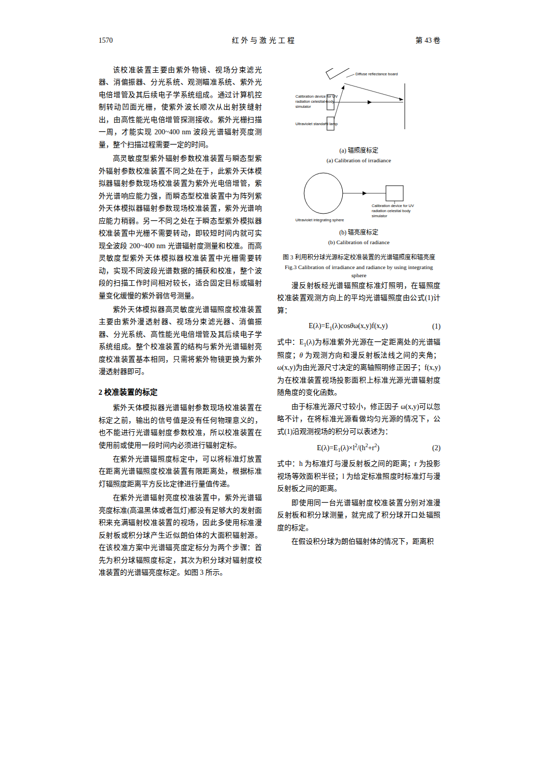1570 红外与激光工程 第 43 卷
该校准装置主要由紫外物镜、视场分束滤光器、消偏振器、分光系统、观测瞄准系统、紫外光电倍增管及其后续电子学系统组成。通过计算机控制转动凹面光栅，使紫外波长顺次从出射狭缝射出，由高性能光电倍增管探测接收。紫外光栅扫描一周，才能实现 200~400 nm 波段光谱辐射亮度测量，整个扫描过程需要一定的时间。
高灵敏度型紫外辐射参数校准装置与瞬态型紫外辐射参数校准装置不同之处在于，此紫外天体模拟器辐射参数现场校准装置为紫外光电倍增管，紫外光谱响应能力强，而瞬态型校准装置中为阵列紫外天体模拟器辐射参数现场校准装置，紫外光谱响应能力稍弱。另一不同之处在于瞬态型紫外模拟器校准装置中光栅不需要转动，即较短时间内就可实现全波段 200~400 nm 光谱辐射度测量和校准。而高灵敏度型紫外天体模拟器校准装置中光栅需要转动，实现不同波段光谱数据的捕获和校准，整个波段的扫描工作时间相对较长，适合固定目标或辐射量变化缓慢的紫外弱信号测量。
紫外天体模拟器高灵敏度光谱辐照度校准装置主要由紫外漫透射器、视场分束滤光器、消偏振器、分光系统、高性能光电倍增管及其后续电子学系统组成。整个校准装置的结构与紫外光谱辐射亮度校准装置基本相同，只需将紫外物镜更换为紫外漫透射器即可。
2 校准装置的标定
紫外天体模拟器光谱辐射参数现场校准装置在标定之前，输出的信号值是没有任何物理意义的，也不能进行光谱辐射度参数校准，所以校准装置在使用前或使用一段时间内必须进行辐射定标。
在紫外光谱辐照度标定中，可以将标准灯放置在距离光谱辐照度校准装置有限距离处，根据标准灯辐照度距离平方反比定律进行量值传递。
在紫外光谱辐射亮度校准装置中，紫外光谱辐亮度标准(高温黑体或者氙灯)都没有足够大的发射面积来充满辐射校准装置的视场，因此多使用标准漫反射板或积分球产生近似朗伯体的大面积辐射源。在该校准方案中光谱辐亮度定标分为两个步骤：首先为积分球辐照度标定，其次为积分球对辐射度校准装置的光谱辐亮度标定。如图 3 所示。
Diffuse reflectance board Calibration device for UV radiation celestial body simulator Ultraviolet standard lamp
(a) 辐照度标定
(a) Calibration of irradiance
Ultraviolet integrating sphere Calibration device for UV radiation celestial body simulator
(b) 辐亮度标定
(b) Calibration of radiance
图 3 利用积分球光源标定校准装置的光谱辐照度和辐亮度
Fig.3 Calibration of irradiance and radiance by using integrating
sphere
漫反射板经光谱辐照度标准灯照明，在辐照度校准装置观测方向上的平均光谱辐照度由公式(1)计算：
E(λ)=E1(λ)cosθω(x,y)f(x,y) (1)
式中：E1(λ)为标准紫外光源在一定距离处的光谱辐照度；θ 为观测方向和漫反射板法线之间的夹角；ω(x,y)为由光源尺寸决定的离轴照明修正因子；f(x,y)为在校准装置视场投影面积上标准光源光谱辐射度随角度的变化函数。
由于标准光源尺寸较小，修正因子 ω(x,y)可以忽略不计，在将标准光源看做均匀光源的情况下，公式(1)沿观测视场的积分可以表述为：
E(λ)=E1(λ)×l2/(h2+r2) (2)
式中：h 为标准灯与漫反射板之间的距离；r 为投影视场等效面积半径；l 为给定标准照度时标准灯与漫反射板之间的距离。
即使用同一台光谱辐射度校准装置分别对准漫反射板和积分球测量，就完成了积分球开口处辐照度的标定。
在假设积分球为朗伯辐射体的情况下，距离积